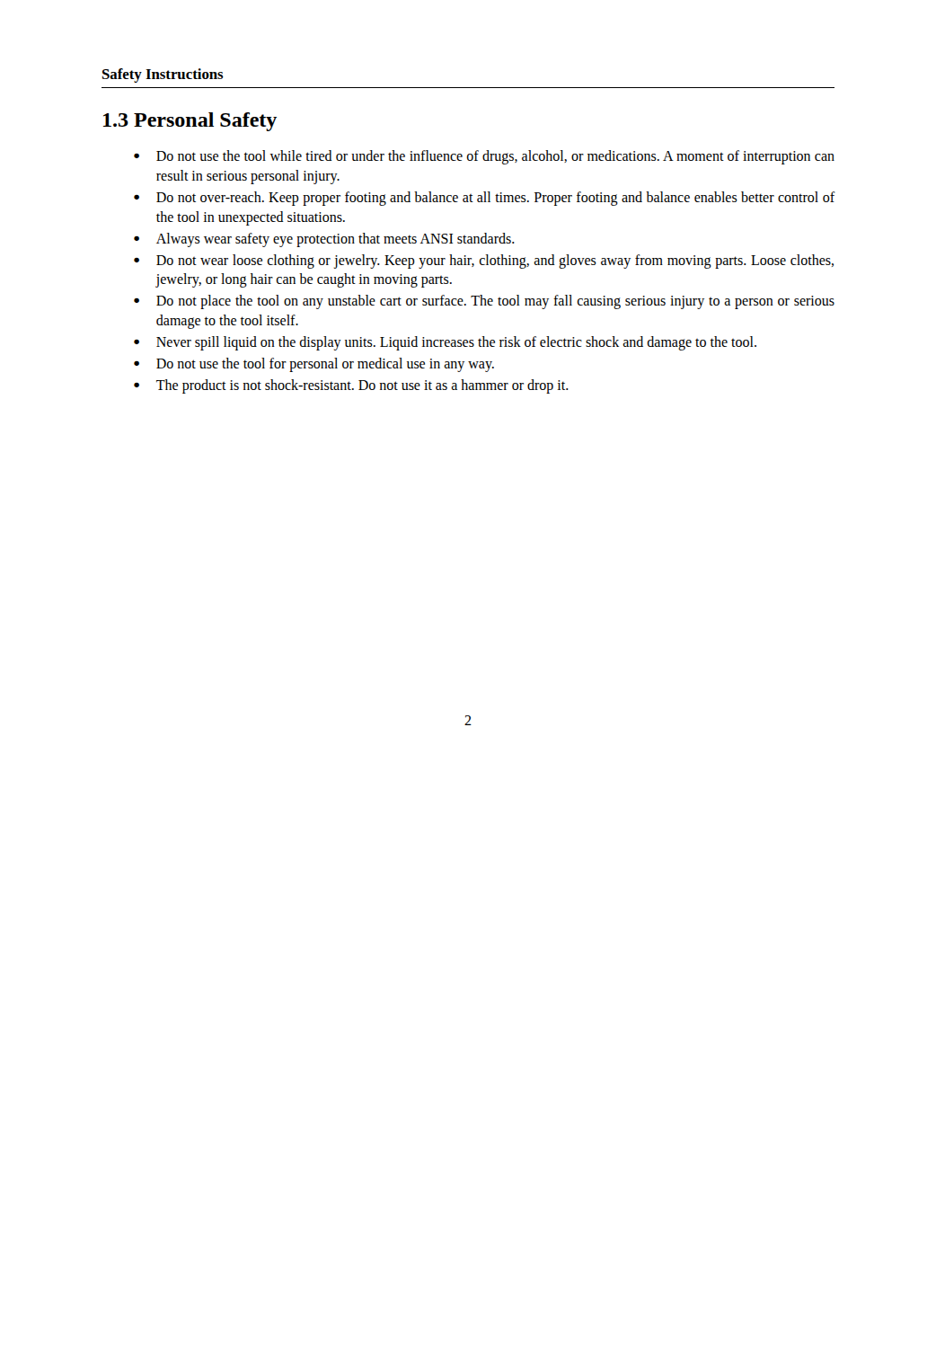Safety Instructions
1.3 Personal Safety
Do not use the tool while tired or under the influence of drugs, alcohol, or medications. A moment of interruption can result in serious personal injury.
Do not over-reach. Keep proper footing and balance at all times. Proper footing and balance enables better control of the tool in unexpected situations.
Always wear safety eye protection that meets ANSI standards.
Do not wear loose clothing or jewelry. Keep your hair, clothing, and gloves away from moving parts. Loose clothes, jewelry, or long hair can be caught in moving parts.
Do not place the tool on any unstable cart or surface. The tool may fall causing serious injury to a person or serious damage to the tool itself.
Never spill liquid on the display units. Liquid increases the risk of electric shock and damage to the tool.
Do not use the tool for personal or medical use in any way.
The product is not shock-resistant. Do not use it as a hammer or drop it.
2